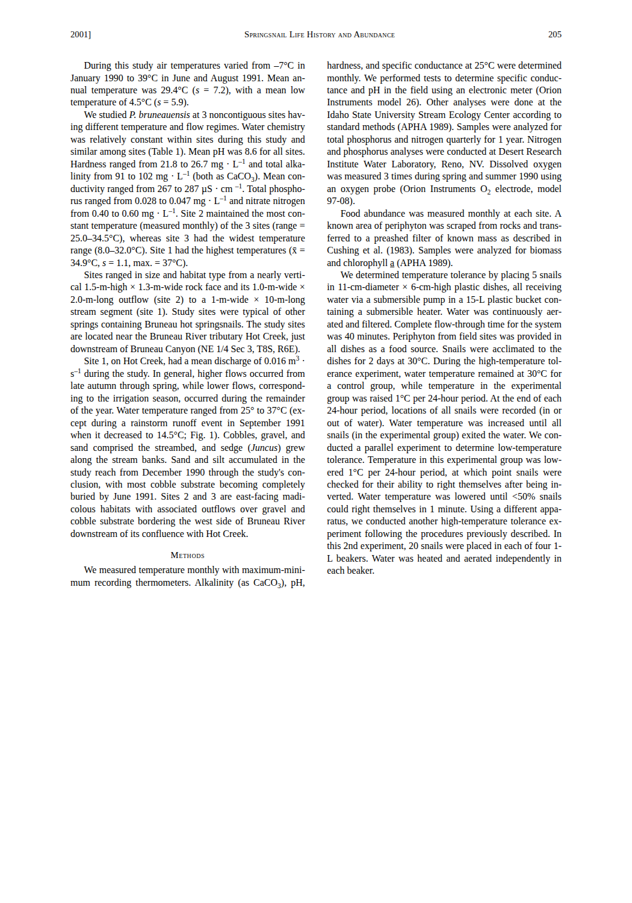2001] Springsnail Life History and Abundance 205
During this study air temperatures varied from –7°C in January 1990 to 39°C in June and August 1991. Mean annual temperature was 29.4°C (s = 7.2), with a mean low temperature of 4.5°C (s = 5.9).
We studied P. bruneauensis at 3 noncontiguous sites having different temperature and flow regimes. Water chemistry was relatively constant within sites during this study and similar among sites (Table 1). Mean pH was 8.6 for all sites. Hardness ranged from 21.8 to 26.7 mg · L–1 and total alkalinity from 91 to 102 mg · L–1 (both as CaCO3). Mean conductivity ranged from 267 to 287 µS · cm –1. Total phosphorus ranged from 0.028 to 0.047 mg · L–1 and nitrate nitrogen from 0.40 to 0.60 mg · L–1. Site 2 maintained the most constant temperature (measured monthly) of the 3 sites (range = 25.0–34.5°C), whereas site 3 had the widest temperature range (8.0–32.0°C). Site 1 had the highest temperatures (x̄ = 34.9°C, s = 1.1, max. = 37°C).
Sites ranged in size and habitat type from a nearly vertical 1.5-m-high × 1.3-m-wide rock face and its 1.0-m-wide × 2.0-m-long outflow (site 2) to a 1-m-wide × 10-m-long stream segment (site 1). Study sites were typical of other springs containing Bruneau hot springsnails. The study sites are located near the Bruneau River tributary Hot Creek, just downstream of Bruneau Canyon (NE 1/4 Sec 3, T8S, R6E).
Site 1, on Hot Creek, had a mean discharge of 0.016 m3 · s–1 during the study. In general, higher flows occurred from late autumn through spring, while lower flows, corresponding to the irrigation season, occurred during the remainder of the year. Water temperature ranged from 25° to 37°C (except during a rainstorm runoff event in September 1991 when it decreased to 14.5°C; Fig. 1). Cobbles, gravel, and sand comprised the streambed, and sedge (Juncus) grew along the stream banks. Sand and silt accumulated in the study reach from December 1990 through the study's conclusion, with most cobble substrate becoming completely buried by June 1991. Sites 2 and 3 are east-facing madicolous habitats with associated outflows over gravel and cobble substrate bordering the west side of Bruneau River downstream of its confluence with Hot Creek.
Methods
We measured temperature monthly with maximum-minimum recording thermometers. Alkalinity (as CaCO3), pH, hardness, and specific conductance at 25°C were determined monthly. We performed tests to determine specific conductance and pH in the field using an electronic meter (Orion Instruments model 26). Other analyses were done at the Idaho State University Stream Ecology Center according to standard methods (APHA 1989). Samples were analyzed for total phosphorus and nitrogen quarterly for 1 year. Nitrogen and phosphorus analyses were conducted at Desert Research Institute Water Laboratory, Reno, NV. Dissolved oxygen was measured 3 times during spring and summer 1990 using an oxygen probe (Orion Instruments O2 electrode, model 97-08).
Food abundance was measured monthly at each site. A known area of periphyton was scraped from rocks and transferred to a preashed filter of known mass as described in Cushing et al. (1983). Samples were analyzed for biomass and chlorophyll a (APHA 1989).
We determined temperature tolerance by placing 5 snails in 11-cm-diameter × 6-cm-high plastic dishes, all receiving water via a submersible pump in a 15-L plastic bucket containing a submersible heater. Water was continuously aerated and filtered. Complete flow-through time for the system was 40 minutes. Periphyton from field sites was provided in all dishes as a food source. Snails were acclimated to the dishes for 2 days at 30°C. During the high-temperature tolerance experiment, water temperature remained at 30°C for a control group, while temperature in the experimental group was raised 1°C per 24-hour period. At the end of each 24-hour period, locations of all snails were recorded (in or out of water). Water temperature was increased until all snails (in the experimental group) exited the water. We conducted a parallel experiment to determine low-temperature tolerance. Temperature in this experimental group was lowered 1°C per 24-hour period, at which point snails were checked for their ability to right themselves after being inverted. Water temperature was lowered until <50% snails could right themselves in 1 minute. Using a different apparatus, we conducted another high-temperature tolerance experiment following the procedures previously described. In this 2nd experiment, 20 snails were placed in each of four 1-L beakers. Water was heated and aerated independently in each beaker.